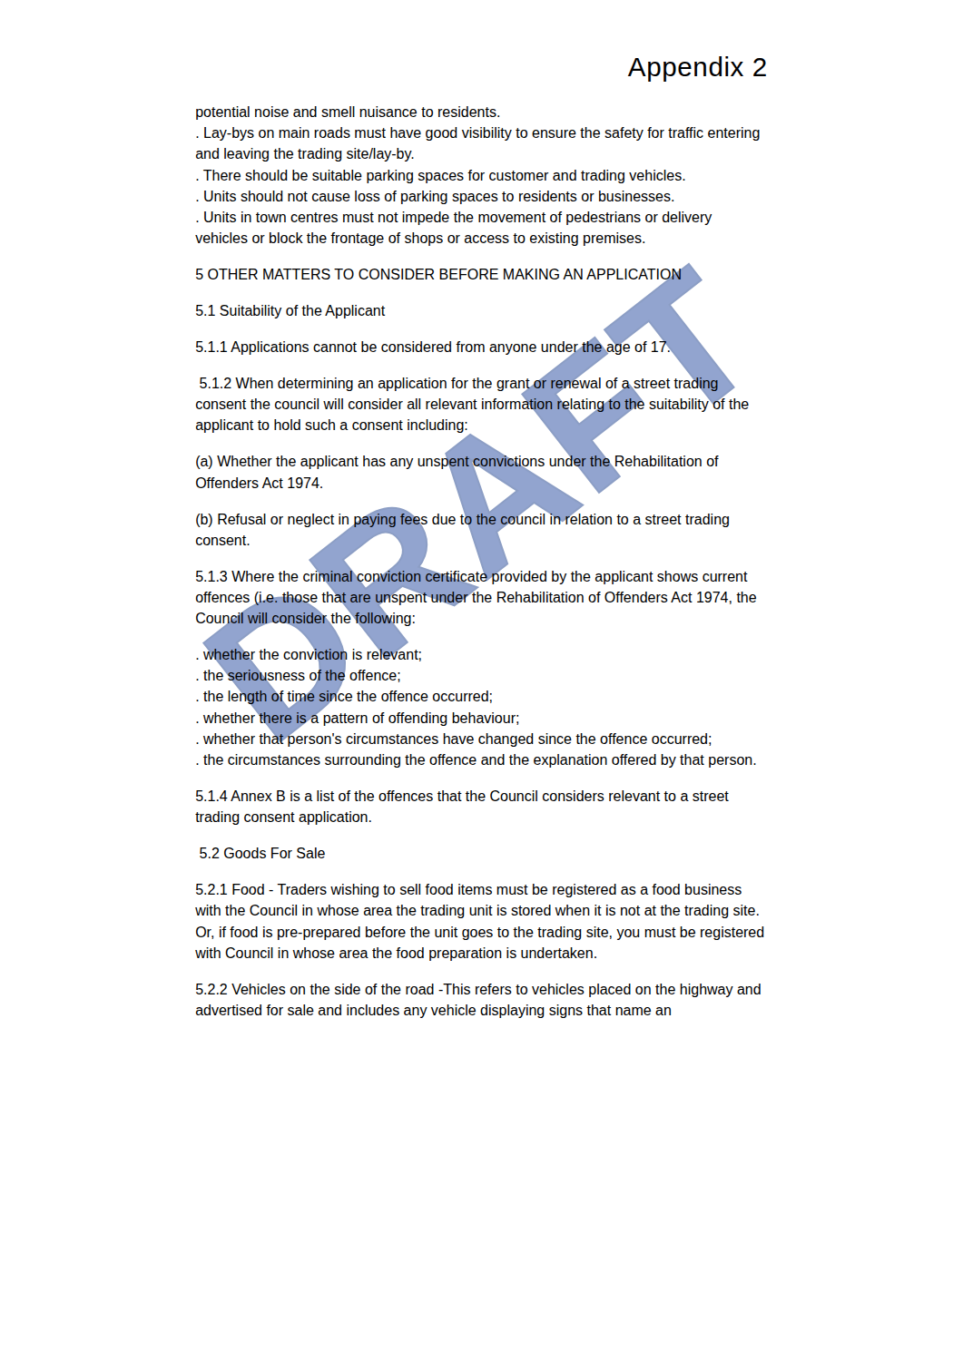Appendix 2
DRAFT
potential noise and smell nuisance to residents.
. Lay-bys on main roads must have good visibility to ensure the safety for traffic entering and leaving the trading site/lay-by.
. There should be suitable parking spaces for customer and trading vehicles.
. Units should not cause loss of parking spaces to residents or businesses.
. Units in town centres must not impede the movement of pedestrians or delivery vehicles or block the frontage of shops or access to existing premises.
5 OTHER MATTERS TO CONSIDER BEFORE MAKING AN APPLICATION
5.1 Suitability of the Applicant
5.1.1 Applications cannot be considered from anyone under the age of 17.
5.1.2 When determining an application for the grant or renewal of a street trading consent the council will consider all relevant information relating to the suitability of the applicant to hold such a consent including:
(a) Whether the applicant has any unspent convictions under the Rehabilitation of Offenders Act 1974.
(b) Refusal or neglect in paying fees due to the council in relation to a street trading consent.
5.1.3 Where the criminal conviction certificate provided by the applicant shows current offences (i.e. those that are unspent under the Rehabilitation of Offenders Act 1974, the Council will consider the following:
. whether the conviction is relevant;
. the seriousness of the offence;
. the length of time since the offence occurred;
. whether there is a pattern of offending behaviour;
. whether that person's circumstances have changed since the offence occurred;
. the circumstances surrounding the offence and the explanation offered by that person.
5.1.4 Annex B is a list of the offences that the Council considers relevant to a street trading consent application.
5.2 Goods For Sale
5.2.1 Food - Traders wishing to sell food items must be registered as a food business with the Council in whose area the trading unit is stored when it is not at the trading site. Or, if food is pre-prepared before the unit goes to the trading site, you must be registered with Council in whose area the food preparation is undertaken.
5.2.2 Vehicles on the side of the road -This refers to vehicles placed on the highway and advertised for sale and includes any vehicle displaying signs that name an